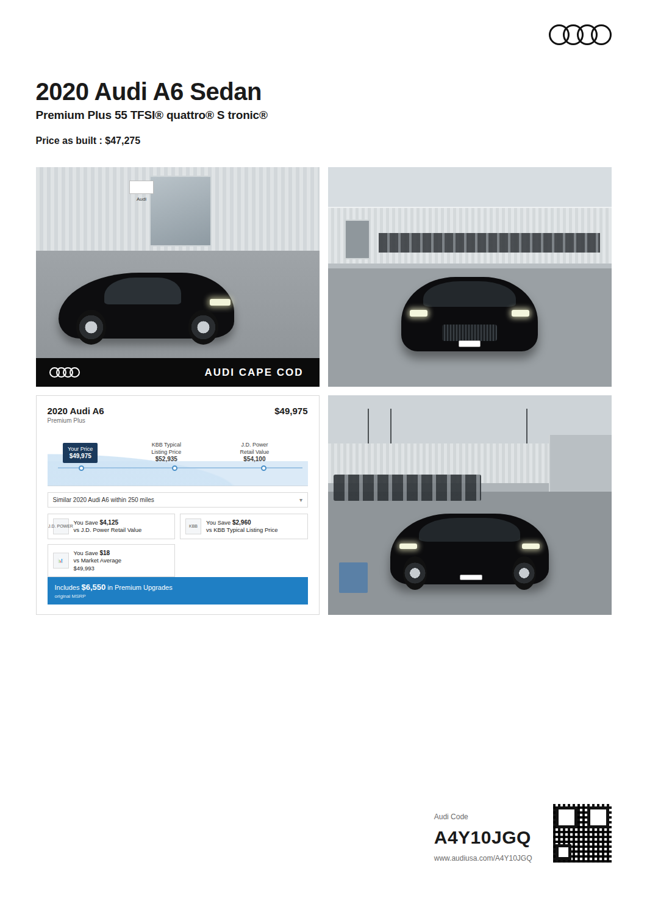2020 Audi A6 Sedan
Premium Plus 55 TFSI® quattro® S tronic®
Price as built : $47,275
AUDI CAPE COD
2020 Audi A6
Premium Plus
$49,975
Your Price$49,975
KBB Typical
Listing Price$52,935
J.D. Power
Retail Value$54,100
Similar 2020 Audi A6 within 250 miles ▾
J.D. POWER You Save $4,125
vs J.D. Power Retail Value
KBB You Save $2,960
vs KBB Typical Listing Price
📊 You Save $18
vs Market Average
$49,993
Includes $6,550 in Premium Upgrades original MSRP
Audi Code
A4Y10JGQ
www.audiusa.com/A4Y10JGQ